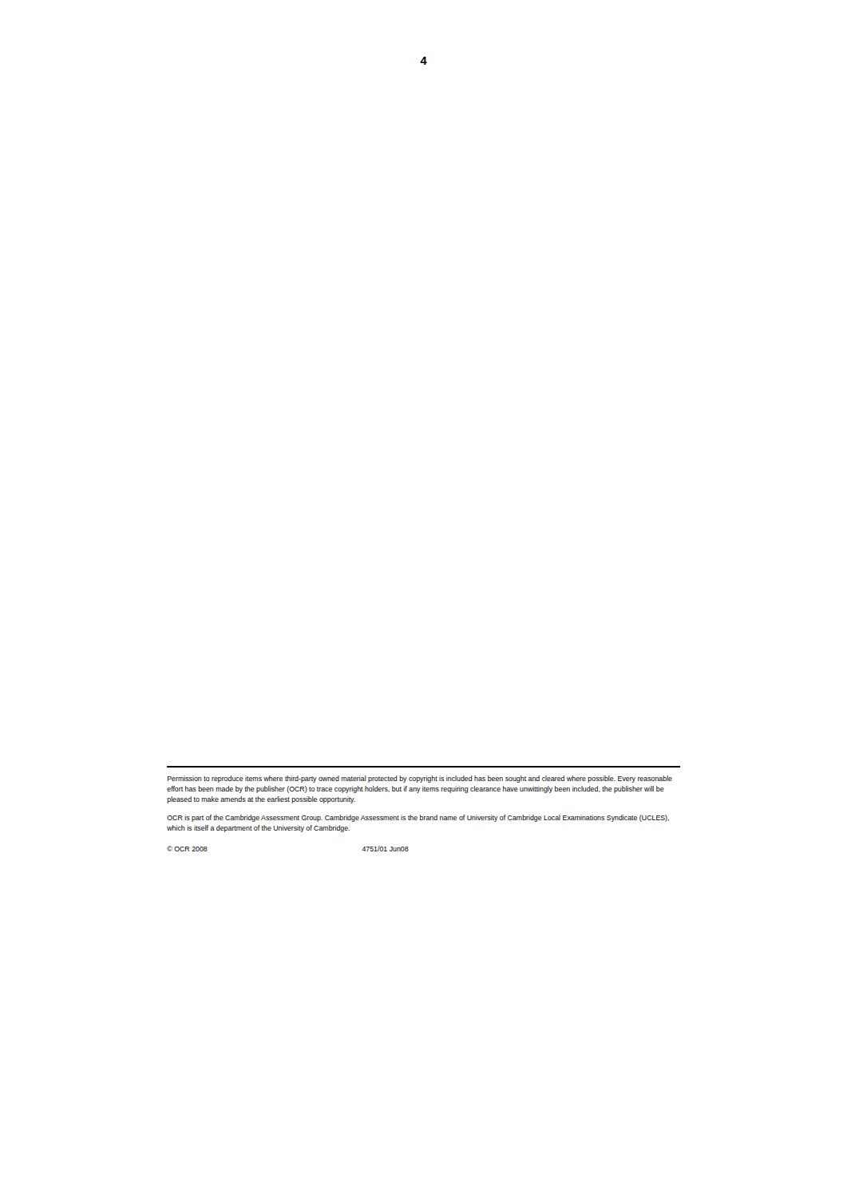4
Permission to reproduce items where third-party owned material protected by copyright is included has been sought and cleared where possible. Every reasonable effort has been made by the publisher (OCR) to trace copyright holders, but if any items requiring clearance have unwittingly been included, the publisher will be pleased to make amends at the earliest possible opportunity.
OCR is part of the Cambridge Assessment Group. Cambridge Assessment is the brand name of University of Cambridge Local Examinations Syndicate (UCLES), which is itself a department of the University of Cambridge.
© OCR 2008 4751/01 Jun08